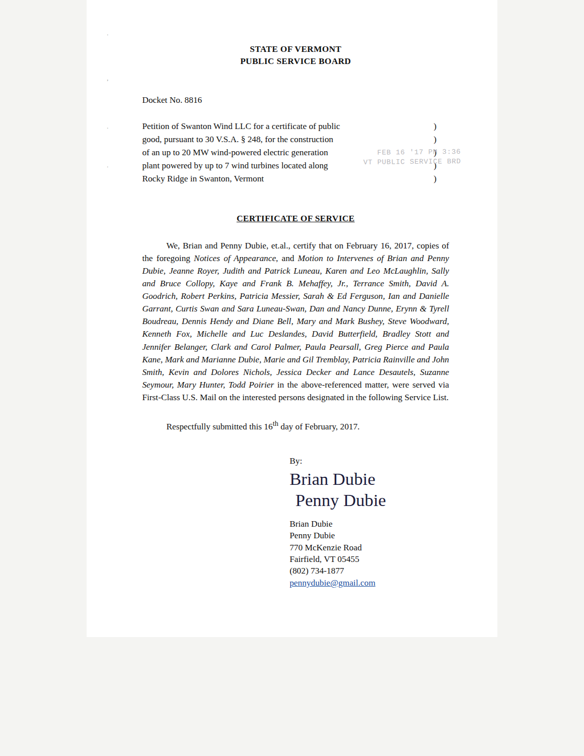. , . .
STATE OF VERMONT
PUBLIC SERVICE BOARD
Docket No. 8816
| Petition of Swanton Wind LLC for a certificate of public | ) |
| good, pursuant to 30 V.S.A. § 248, for the construction | ) |
| of an up to 20 MW wind-powered electric generation | ) |
| plant powered by up to 7 wind turbines located along | ) |
| Rocky Ridge in Swanton, Vermont | ) |
FEB 16 '17 PM 3:36
VT PUBLIC SERVICE BRD
CERTIFICATE OF SERVICE
We, Brian and Penny Dubie, et.al., certify that on February 16, 2017, copies of the foregoing Notices of Appearance, and Motion to Intervenes of Brian and Penny Dubie, Jeanne Royer, Judith and Patrick Luneau, Karen and Leo McLaughlin, Sally and Bruce Collopy, Kaye and Frank B. Mehaffey, Jr., Terrance Smith, David A. Goodrich, Robert Perkins, Patricia Messier, Sarah & Ed Ferguson, Ian and Danielle Garrant, Curtis Swan and Sara Luneau-Swan, Dan and Nancy Dunne, Erynn & Tyrell Boudreau, Dennis Hendy and Diane Bell, Mary and Mark Bushey, Steve Woodward, Kenneth Fox, Michelle and Luc Deslandes, David Butterfield, Bradley Stott and Jennifer Belanger, Clark and Carol Palmer, Paula Pearsall, Greg Pierce and Paula Kane, Mark and Marianne Dubie, Marie and Gil Tremblay, Patricia Rainville and John Smith, Kevin and Dolores Nichols, Jessica Decker and Lance Desautels, Suzanne Seymour, Mary Hunter, Todd Poirier in the above-referenced matter, were served via First-Class U.S. Mail on the interested persons designated in the following Service List.
Respectfully submitted this 16th day of February, 2017.
By:
Brian Dubie
Penny Dubie
Brian Dubie
Penny Dubie
770 McKenzie Road
Fairfield, VT 05455
(802) 734-1877
pennydubie@gmail.com